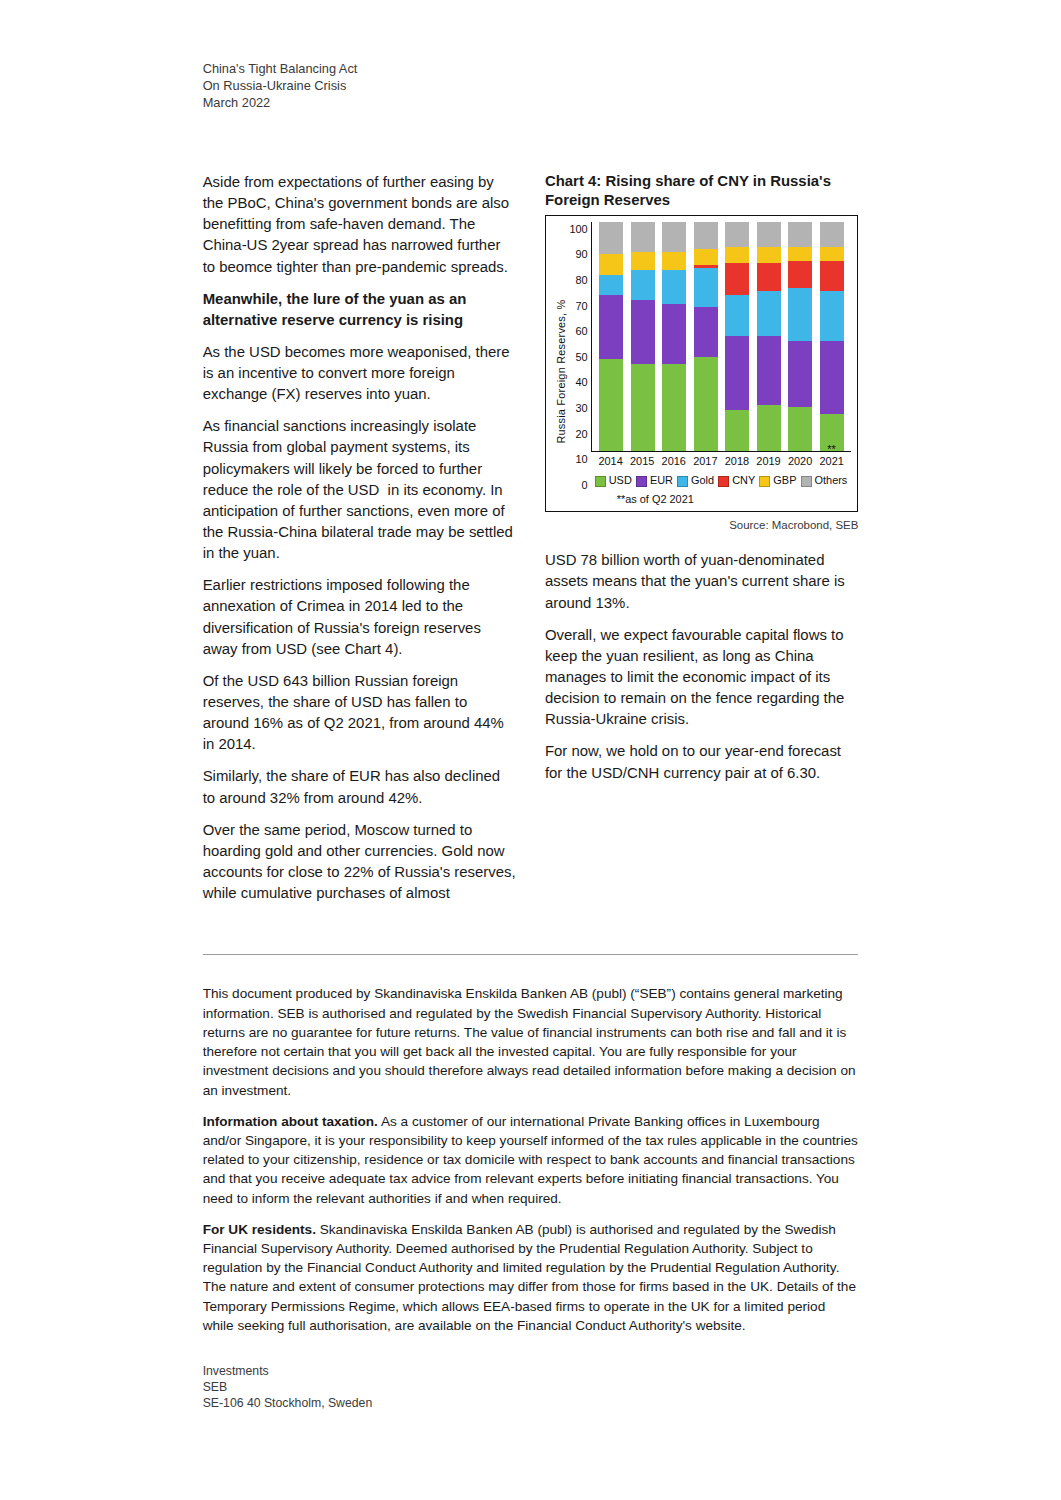China's Tight Balancing Act
On Russia-Ukraine Crisis
March 2022
Aside from expectations of further easing by the PBoC, China's government bonds are also benefitting from safe-haven demand. The China-US 2year spread has narrowed further to beomce tighter than pre-pandemic spreads.
Meanwhile, the lure of the yuan as an alternative reserve currency is rising
As the USD becomes more weaponised, there is an incentive to convert more foreign exchange (FX) reserves into yuan.
As financial sanctions increasingly isolate Russia from global payment systems, its policymakers will likely be forced to further reduce the role of the USD in its economy. In anticipation of further sanctions, even more of the Russia-China bilateral trade may be settled in the yuan.
Earlier restrictions imposed following the annexation of Crimea in 2014 led to the diversification of Russia's foreign reserves away from USD (see Chart 4).
Of the USD 643 billion Russian foreign reserves, the share of USD has fallen to around 16% as of Q2 2021, from around 44% in 2014.
Similarly, the share of EUR has also declined to around 32% from around 42%.
Over the same period, Moscow turned to hoarding gold and other currencies. Gold now accounts for close to 22% of Russia's reserves, while cumulative purchases of almost
Chart 4: Rising share of CNY in Russia's Foreign Reserves
Russia Foreign Reserves, %
100
90
80
70
60
50
40
30
20
10
0
2014 2015 2016 2017 2018 2019 2020 2021
USD EUR Gold CNY GBP Others
**as of Q2 2021
Source: Macrobond, SEB
USD 78 billion worth of yuan-denominated assets means that the yuan's current share is around 13%.
Overall, we expect favourable capital flows to keep the yuan resilient, as long as China manages to limit the economic impact of its decision to remain on the fence regarding the Russia-Ukraine crisis.
For now, we hold on to our year-end forecast for the USD/CNH currency pair at of 6.30.
This document produced by Skandinaviska Enskilda Banken AB (publ) (“SEB”) contains general marketing information. SEB is authorised and regulated by the Swedish Financial Supervisory Authority. Historical returns are no guarantee for future returns. The value of financial instruments can both rise and fall and it is therefore not certain that you will get back all the invested capital. You are fully responsible for your investment decisions and you should therefore always read detailed information before making a decision on an investment.
Information about taxation. As a customer of our international Private Banking offices in Luxembourg and/or Singapore, it is your responsibility to keep yourself informed of the tax rules applicable in the countries related to your citizenship, residence or tax domicile with respect to bank accounts and financial transactions and that you receive adequate tax advice from relevant experts before initiating financial transactions. You need to inform the relevant authorities if and when required.
For UK residents. Skandinaviska Enskilda Banken AB (publ) is authorised and regulated by the Swedish Financial Supervisory Authority. Deemed authorised by the Prudential Regulation Authority. Subject to regulation by the Financial Conduct Authority and limited regulation by the Prudential Regulation Authority. The nature and extent of consumer protections may differ from those for firms based in the UK. Details of the Temporary Permissions Regime, which allows EEA-based firms to operate in the UK for a limited period while seeking full authorisation, are available on the Financial Conduct Authority's website.
Investments
SEB
SE-106 40 Stockholm, Sweden